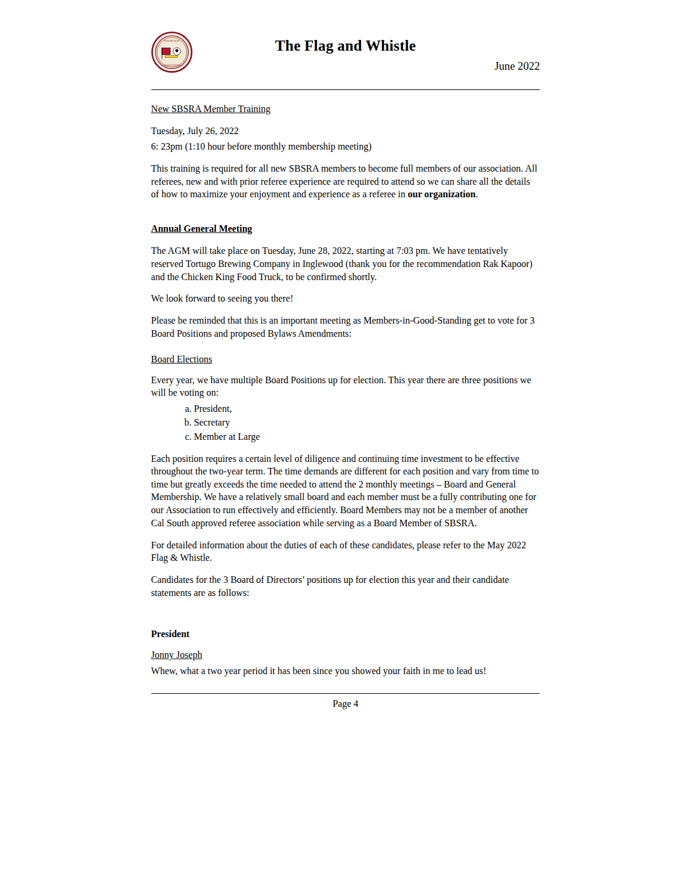SOUTH BAY ASSOCIATION
The Flag and Whistle
June 2022
New SBSRA Member Training
Tuesday, July 26, 2022
6: 23pm (1:10 hour before monthly membership meeting)
This training is required for all new SBSRA members to become full members of our association. All referees, new and with prior referee experience are required to attend so we can share all the details of how to maximize your enjoyment and experience as a referee in our organization.
Annual General Meeting
The AGM will take place on Tuesday, June 28, 2022, starting at 7:03 pm. We have tentatively reserved Tortugo Brewing Company in Inglewood (thank you for the recommendation Rak Kapoor) and the Chicken King Food Truck, to be confirmed shortly.
We look forward to seeing you there!
Please be reminded that this is an important meeting as Members-in-Good-Standing get to vote for 3 Board Positions and proposed Bylaws Amendments:
Board Elections
Every year, we have multiple Board Positions up for election. This year there are three positions we will be voting on:
President,
Secretary
Member at Large
Each position requires a certain level of diligence and continuing time investment to be effective throughout the two-year term. The time demands are different for each position and vary from time to time but greatly exceeds the time needed to attend the 2 monthly meetings – Board and General Membership. We have a relatively small board and each member must be a fully contributing one for our Association to run effectively and efficiently. Board Members may not be a member of another Cal South approved referee association while serving as a Board Member of SBSRA.
For detailed information about the duties of each of these candidates, please refer to the May 2022 Flag & Whistle.
Candidates for the 3 Board of Directors’ positions up for election this year and their candidate statements are as follows:
President
Jonny Joseph
Whew, what a two year period it has been since you showed your faith in me to lead us!
Page 4